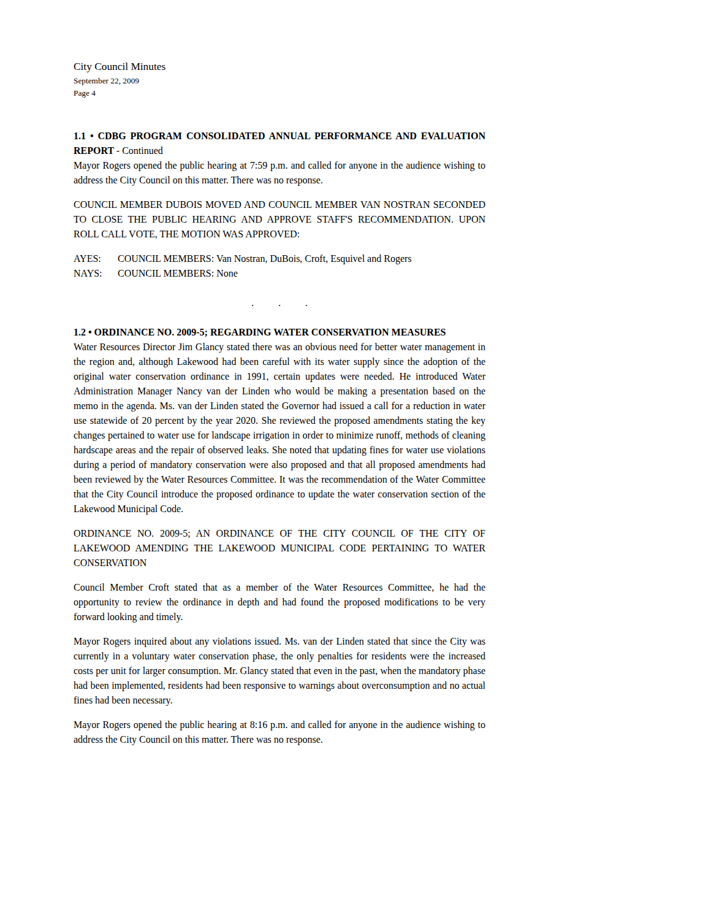City Council Minutes
September 22, 2009
Page 4
1.1 • CDBG PROGRAM CONSOLIDATED ANNUAL PERFORMANCE AND EVALUATION REPORT - Continued
Mayor Rogers opened the public hearing at 7:59 p.m. and called for anyone in the audience wishing to address the City Council on this matter. There was no response.
COUNCIL MEMBER DUBOIS MOVED AND COUNCIL MEMBER VAN NOSTRAN SECONDED TO CLOSE THE PUBLIC HEARING AND APPROVE STAFF'S RECOMMENDATION. UPON ROLL CALL VOTE, THE MOTION WAS APPROVED:
AYES: COUNCIL MEMBERS: Van Nostran, DuBois, Croft, Esquivel and Rogers
NAYS: COUNCIL MEMBERS: None
...
1.2 • ORDINANCE NO. 2009-5; REGARDING WATER CONSERVATION MEASURES
Water Resources Director Jim Glancy stated there was an obvious need for better water management in the region and, although Lakewood had been careful with its water supply since the adoption of the original water conservation ordinance in 1991, certain updates were needed. He introduced Water Administration Manager Nancy van der Linden who would be making a presentation based on the memo in the agenda. Ms. van der Linden stated the Governor had issued a call for a reduction in water use statewide of 20 percent by the year 2020. She reviewed the proposed amendments stating the key changes pertained to water use for landscape irrigation in order to minimize runoff, methods of cleaning hardscape areas and the repair of observed leaks. She noted that updating fines for water use violations during a period of mandatory conservation were also proposed and that all proposed amendments had been reviewed by the Water Resources Committee. It was the recommendation of the Water Committee that the City Council introduce the proposed ordinance to update the water conservation section of the Lakewood Municipal Code.
ORDINANCE NO. 2009-5; AN ORDINANCE OF THE CITY COUNCIL OF THE CITY OF LAKEWOOD AMENDING THE LAKEWOOD MUNICIPAL CODE PERTAINING TO WATER CONSERVATION
Council Member Croft stated that as a member of the Water Resources Committee, he had the opportunity to review the ordinance in depth and had found the proposed modifications to be very forward looking and timely.
Mayor Rogers inquired about any violations issued. Ms. van der Linden stated that since the City was currently in a voluntary water conservation phase, the only penalties for residents were the increased costs per unit for larger consumption. Mr. Glancy stated that even in the past, when the mandatory phase had been implemented, residents had been responsive to warnings about overconsumption and no actual fines had been necessary.
Mayor Rogers opened the public hearing at 8:16 p.m. and called for anyone in the audience wishing to address the City Council on this matter. There was no response.